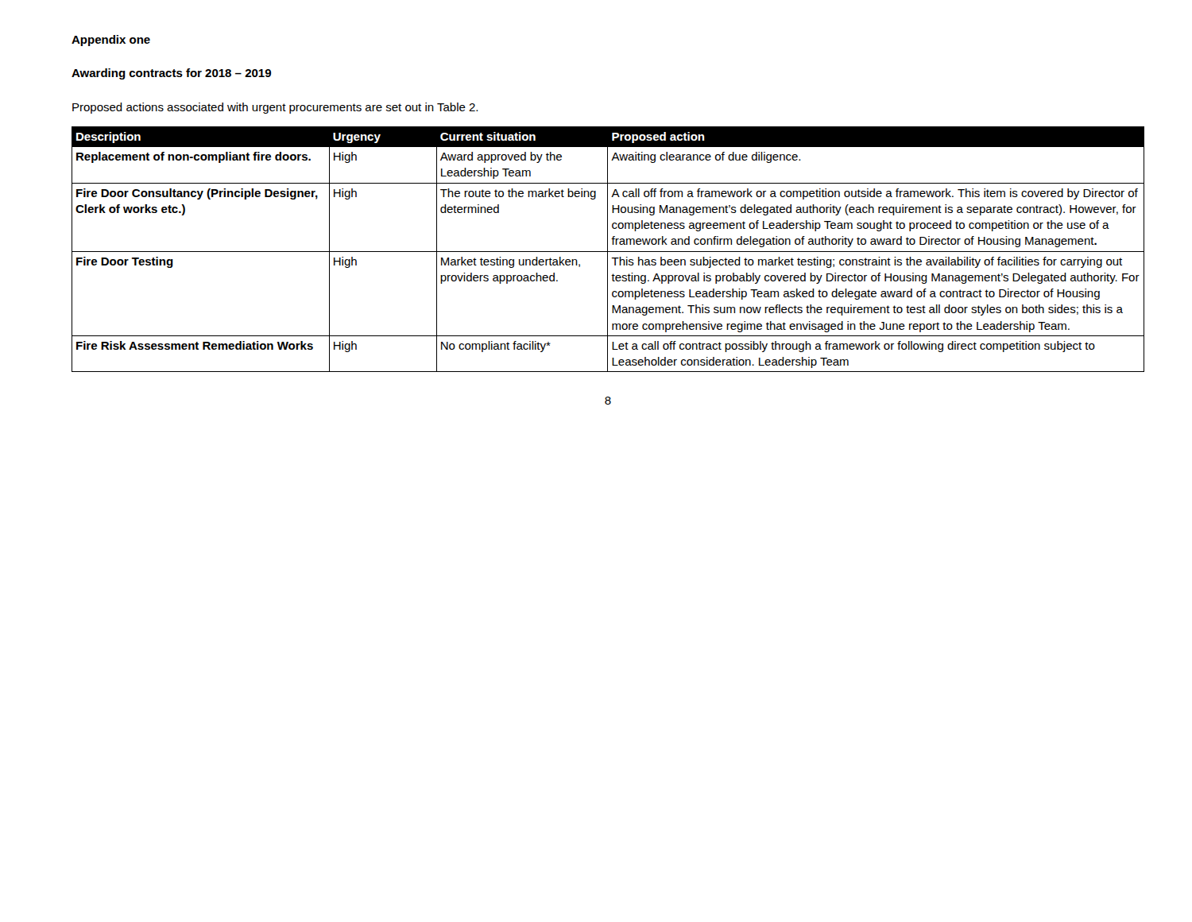Appendix one
Awarding contracts for 2018 – 2019
Proposed actions associated with urgent procurements are set out in Table 2.
| Description | Urgency | Current situation | Proposed action |
| --- | --- | --- | --- |
| Replacement of non-compliant fire doors. | High | Award approved by the Leadership Team | Awaiting clearance of due diligence. |
| Fire Door Consultancy (Principle Designer, Clerk of works etc.) | High | The route to the market being determined | A call off from a framework or a competition outside a framework. This item is covered by Director of Housing Management’s delegated authority (each requirement is a separate contract). However, for completeness agreement of Leadership Team sought to proceed to competition or the use of a framework and confirm delegation of authority to award to Director of Housing Management . |
| Fire Door Testing | High | Market testing undertaken, providers approached. | This has been subjected to market testing; constraint is the availability of facilities for carrying out testing. Approval is probably covered by Director of Housing Management’s Delegated authority. For completeness Leadership Team asked to delegate award of a contract to Director of Housing Management. This sum now reflects the requirement to test all door styles on both sides; this is a more comprehensive regime that envisaged in the June report to the Leadership Team. |
| Fire Risk Assessment Remediation Works | High | No compliant facility* | Let a call off contract possibly through a framework or following direct competition subject to Leaseholder consideration. Leadership Team |
8